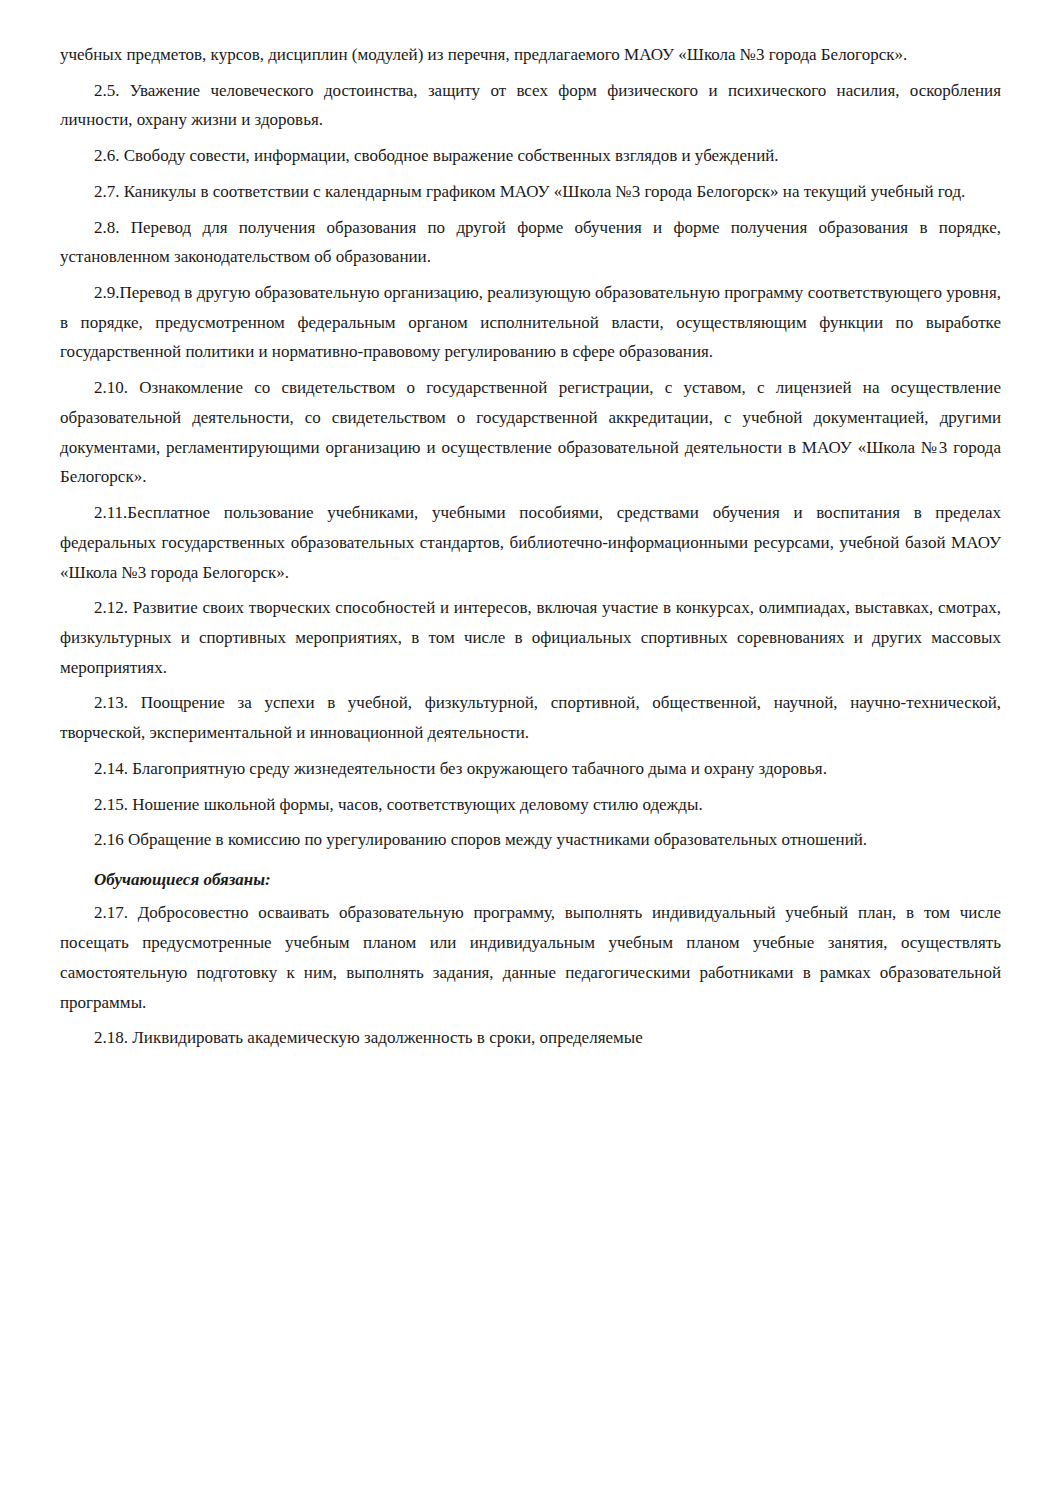учебных предметов, курсов, дисциплин (модулей) из перечня, предлагаемого МАОУ «Школа №3 города Белогорск».
2.5. Уважение человеческого достоинства, защиту от всех форм физического и психического насилия, оскорбления личности, охрану жизни и здоровья.
2.6. Свободу совести, информации, свободное выражение собственных взглядов и убеждений.
2.7. Каникулы в соответствии с календарным графиком МАОУ «Школа №3 города Белогорск» на текущий учебный год.
2.8. Перевод для получения образования по другой форме обучения и форме получения образования в порядке, установленном законодательством об образовании.
2.9.Перевод в другую образовательную организацию, реализующую образовательную программу соответствующего уровня, в порядке, предусмотренном федеральным органом исполнительной власти, осуществляющим функции по выработке государственной политики и нормативно-правовому регулированию в сфере образования.
2.10. Ознакомление со свидетельством о государственной регистрации, с уставом, с лицензией на осуществление образовательной деятельности, со свидетельством о государственной аккредитации, с учебной документацией, другими документами, регламентирующими организацию и осуществление образовательной деятельности в МАОУ «Школа №3 города Белогорск».
2.11.Бесплатное пользование учебниками, учебными пособиями, средствами обучения и воспитания в пределах федеральных государственных образовательных стандартов, библиотечно-информационными ресурсами, учебной базой МАОУ «Школа №3 города Белогорск».
2.12. Развитие своих творческих способностей и интересов, включая участие в конкурсах, олимпиадах, выставках, смотрах, физкультурных и спортивных мероприятиях, в том числе в официальных спортивных соревнованиях и других массовых мероприятиях.
2.13. Поощрение за успехи в учебной, физкультурной, спортивной, общественной, научной, научно-технической, творческой, экспериментальной и инновационной деятельности.
2.14. Благоприятную среду жизнедеятельности без окружающего табачного дыма и охрану здоровья.
2.15. Ношение школьной формы, часов, соответствующих деловому стилю одежды.
2.16 Обращение в комиссию по урегулированию споров между участниками образовательных отношений.
Обучающиеся обязаны:
2.17. Добросовестно осваивать образовательную программу, выполнять индивидуальный учебный план, в том числе посещать предусмотренные учебным планом или индивидуальным учебным планом учебные занятия, осуществлять самостоятельную подготовку к ним, выполнять задания, данные педагогическими работниками в рамках образовательной программы.
2.18. Ликвидировать академическую задолженность в сроки, определяемые